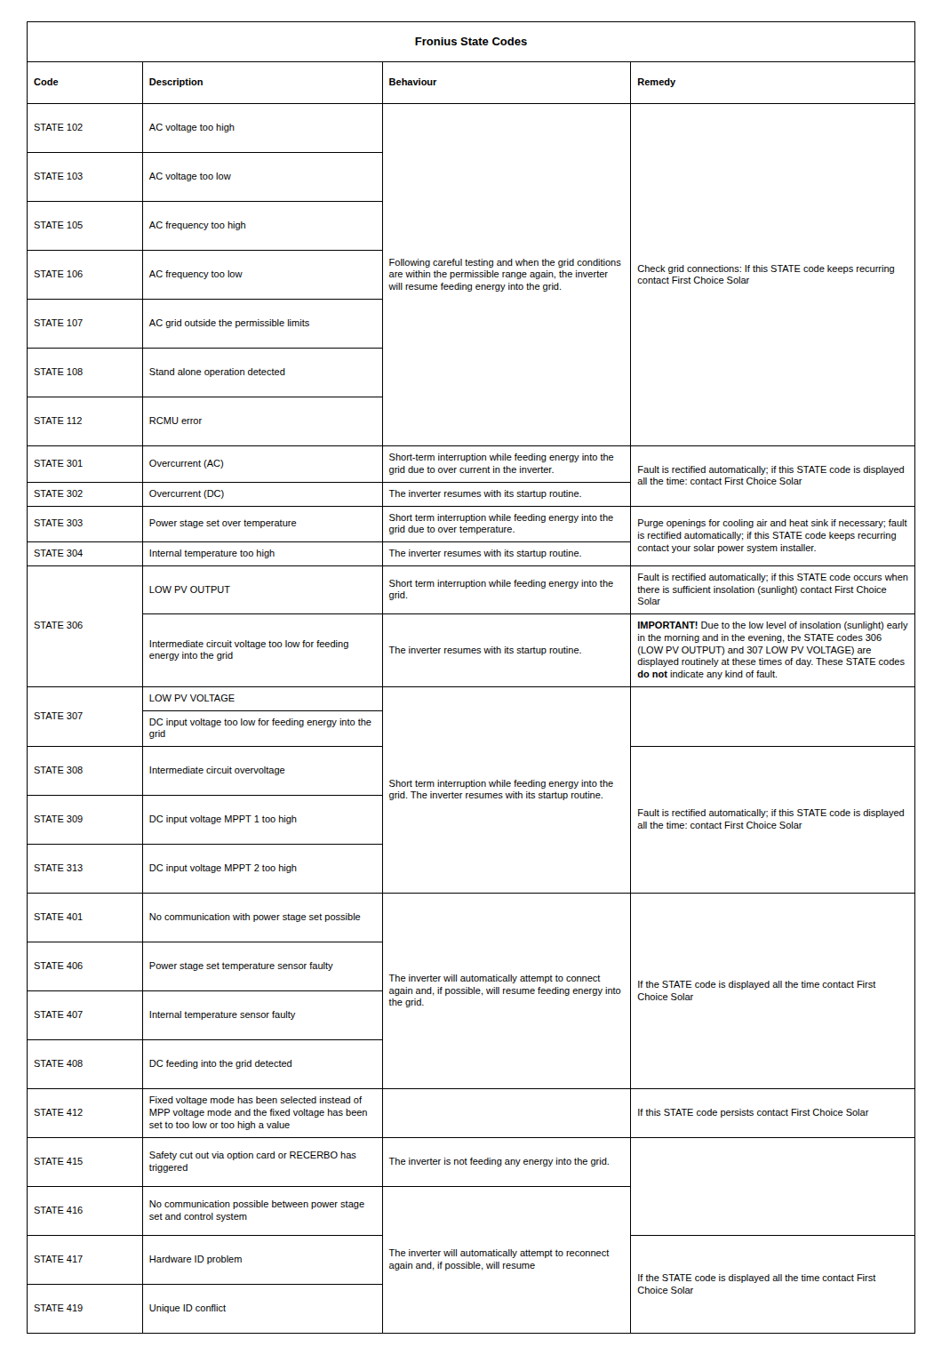Fronius State Codes
| Code | Description | Behaviour | Remedy |
| --- | --- | --- | --- |
| STATE 102 | AC voltage too high | Following careful testing and when the grid conditions are within the permissible range again, the inverter will resume feeding energy into the grid. | Check grid connections: If this STATE code keeps recurring contact First Choice Solar |
| STATE 103 | AC voltage too low |
| STATE 105 | AC frequency too high |
| STATE 106 | AC frequency too low |
| STATE 107 | AC grid outside the permissible limits |
| STATE 108 | Stand alone operation detected |
| STATE 112 | RCMU error |
| STATE 301 | Overcurrent (AC) | Short-term interruption while feeding energy into the grid due to over current in the inverter. | Fault is rectified automatically; if this STATE code is displayed all the time: contact First Choice Solar |
| STATE 302 | Overcurrent (DC) | The inverter resumes with its startup routine. |
| STATE 303 | Power stage set over temperature | Short term interruption while feeding energy into the grid due to over temperature. | Purge openings for cooling air and heat sink if necessary; fault is rectified automatically; if this STATE code keeps recurring contact your solar power system installer. |
| STATE 304 | Internal temperature too high | The inverter resumes with its startup routine. |
| STATE 306 | LOW PV OUTPUT | Short term interruption while feeding energy into the grid. | Fault is rectified automatically; if this STATE code occurs when there is sufficient insolation (sunlight) contact First Choice Solar |
| Intermediate circuit voltage too low for feeding energy into the grid | The inverter resumes with its startup routine. | IMPORTANT! Due to the low level of insolation (sunlight) early in the morning and in the evening, the STATE codes 306 (LOW PV OUTPUT) and 307 LOW PV VOLTAGE) are displayed routinely at these times of day. These STATE codes do not indicate any kind of fault. |
| STATE 307 | LOW PV VOLTAGE | Short term interruption while feeding energy into the grid. The inverter resumes with its startup routine. | |
| DC input voltage too low for feeding energy into the grid |
| STATE 308 | Intermediate circuit overvoltage | Fault is rectified automatically; if this STATE code is displayed all the time: contact First Choice Solar |
| STATE 309 | DC input voltage MPPT 1 too high |
| STATE 313 | DC input voltage MPPT 2 too high |
| STATE 401 | No communication with power stage set possible | The inverter will automatically attempt to connect again and, if possible, will resume feeding energy into the grid. | If the STATE code is displayed all the time contact First Choice Solar |
| STATE 406 | Power stage set temperature sensor faulty |
| STATE 407 | Internal temperature sensor faulty |
| STATE 408 | DC feeding into the grid detected |
| STATE 412 | Fixed voltage mode has been selected instead of MPP voltage mode and the fixed voltage has been set to too low or too high a value | | If this STATE code persists contact First Choice Solar |
| STATE 415 | Safety cut out via option card or RECERBO has triggered | The inverter is not feeding any energy into the grid. | |
| STATE 416 | No communication possible between power stage set and control system | The inverter will automatically attempt to reconnect again and, if possible, will resume |
| STATE 417 | Hardware ID problem | If the STATE code is displayed all the time contact First Choice Solar |
| STATE 419 | Unique ID conflict |